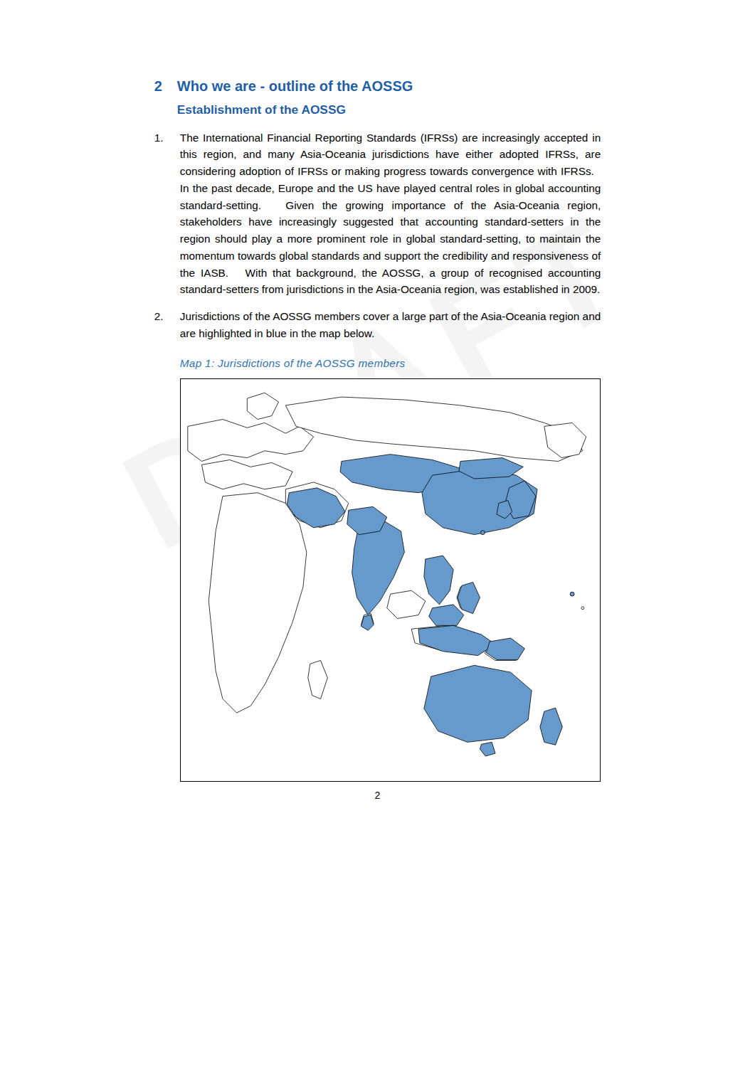DRAFT
2
Who we are - outline of the AOSSG
Establishment of the AOSSG
1.
The International Financial Reporting Standards (IFRSs) are increasingly accepted in this region, and many Asia-Oceania jurisdictions have either adopted IFRSs, are considering adoption of IFRSs or making progress towards convergence with IFRSs. In the past decade, Europe and the US have played central roles in global accounting standard-setting. Given the growing importance of the Asia-Oceania region, stakeholders have increasingly suggested that accounting standard-setters in the region should play a more prominent role in global standard-setting, to maintain the momentum towards global standards and support the credibility and responsiveness of the IASB. With that background, the AOSSG, a group of recognised accounting standard-setters from jurisdictions in the Asia-Oceania region, was established in 2009.
2.
Jurisdictions of the AOSSG members cover a large part of the Asia-Oceania region and are highlighted in blue in the map below.
Map 1: Jurisdictions of the AOSSG members
2